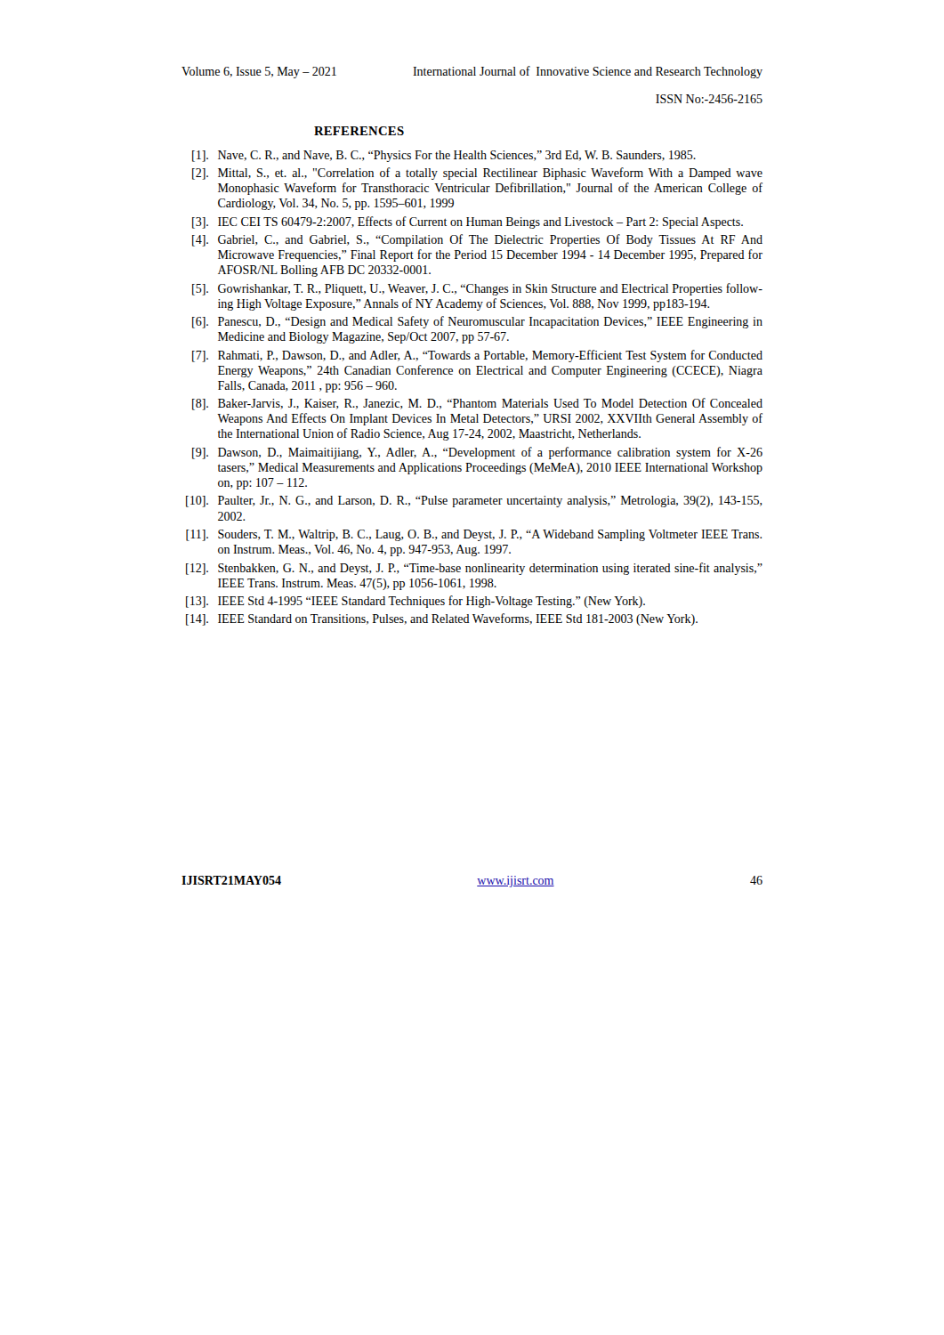Volume 6, Issue 5, May – 2021
International Journal of Innovative Science and Research Technology
ISSN No:-2456-2165
REFERENCES
[1]. Nave, C. R., and Nave, B. C., “Physics For the Health Sciences,” 3rd Ed, W. B. Saunders, 1985.
[2]. Mittal, S., et. al., "Correlation of a totally special Rectilinear Biphasic Waveform With a Damped wave Monophasic Waveform for Transthoracic Ventricular Defibrillation," Journal of the American College of Cardiology, Vol. 34, No. 5, pp. 1595–601, 1999
[3]. IEC CEI TS 60479-2:2007, Effects of Current on Human Beings and Livestock – Part 2: Special Aspects.
[4]. Gabriel, C., and Gabriel, S., “Compilation Of The Dielectric Properties Of Body Tissues At RF And Microwave Frequencies,” Final Report for the Period 15 December 1994 - 14 December 1995, Prepared for AFOSR/NL Bolling AFB DC 20332-0001.
[5]. Gowrishankar, T. R., Pliquett, U., Weaver, J. C., “Changes in Skin Structure and Electrical Properties following High Voltage Exposure,” Annals of NY Academy of Sciences, Vol. 888, Nov 1999, pp183-194.
[6]. Panescu, D., “Design and Medical Safety of Neuromuscular Incapacitation Devices,” IEEE Engineering in Medicine and Biology Magazine, Sep/Oct 2007, pp 57-67.
[7]. Rahmati, P., Dawson, D., and Adler, A., “Towards a Portable, Memory-Efficient Test System for Conducted Energy Weapons,” 24th Canadian Conference on Electrical and Computer Engineering (CCECE), Niagra Falls, Canada, 2011 , pp: 956 – 960.
[8]. Baker-Jarvis, J., Kaiser, R., Janezic, M. D., “Phantom Materials Used To Model Detection Of Concealed Weapons And Effects On Implant Devices In Metal Detectors,” URSI 2002, XXVIIth General Assembly of the International Union of Radio Science, Aug 17-24, 2002, Maastricht, Netherlands.
[9]. Dawson, D., Maimaitijiang, Y., Adler, A., “Development of a performance calibration system for X-26 tasers,” Medical Measurements and Applications Proceedings (MeMeA), 2010 IEEE International Workshop on, pp: 107 – 112.
[10]. Paulter, Jr., N. G., and Larson, D. R., “Pulse parameter uncertainty analysis,” Metrologia, 39(2), 143-155, 2002.
[11]. Souders, T. M., Waltrip, B. C., Laug, O. B., and Deyst, J. P., “A Wideband Sampling Voltmeter IEEE Trans. on Instrum. Meas., Vol. 46, No. 4, pp. 947-953, Aug. 1997.
[12]. Stenbakken, G. N., and Deyst, J. P., “Time-base nonlinearity determination using iterated sine-fit analysis,” IEEE Trans. Instrum. Meas. 47(5), pp 1056-1061, 1998.
[13]. IEEE Std 4-1995 “IEEE Standard Techniques for High-Voltage Testing.” (New York).
[14]. IEEE Standard on Transitions, Pulses, and Related Waveforms, IEEE Std 181-2003 (New York).
IJISRT21MAY054
www.ijisrt.com
46